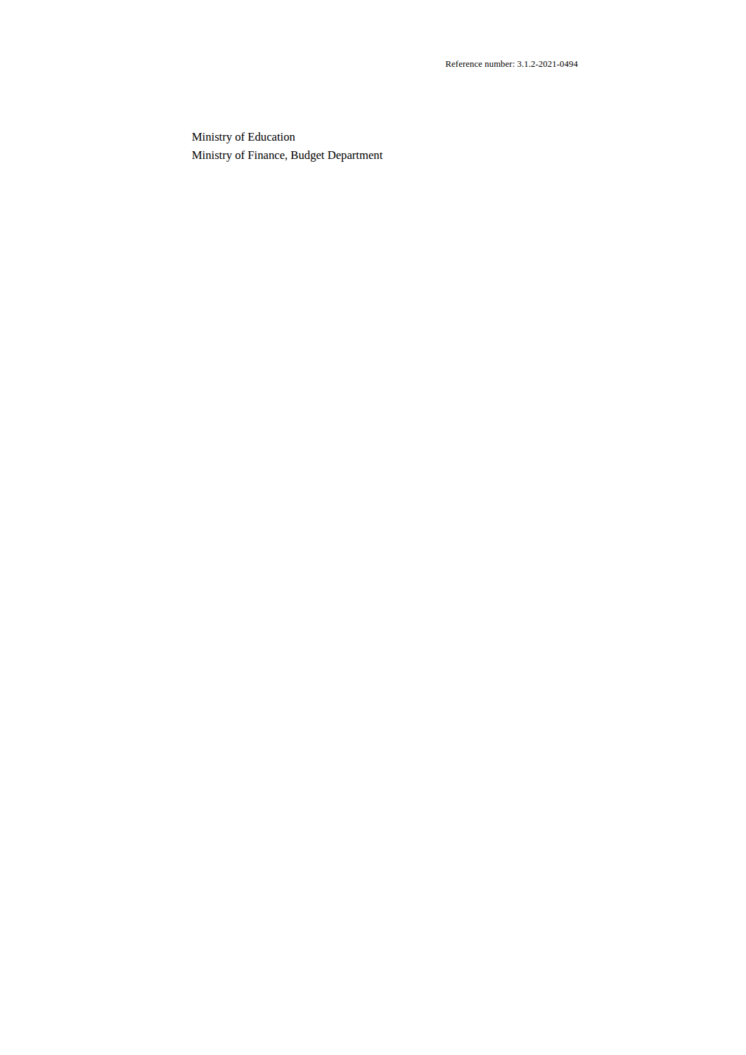Reference number: 3.1.2-2021-0494
Ministry of Education
Ministry of Finance, Budget Department